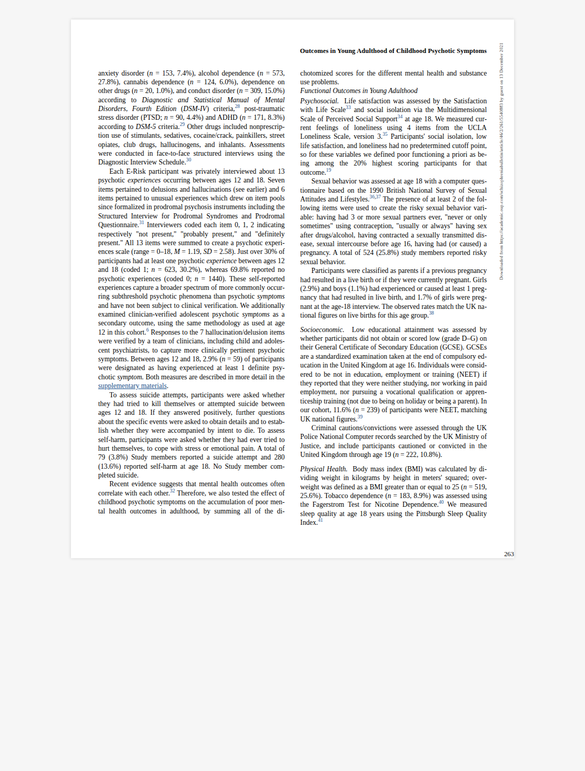Downloaded from https://academic.oup.com/schizophreniabulletin/article/46/2/261/5540883 by guest on 13 December 2021
Outcomes in Young Adulthood of Childhood Psychotic Symptoms
anxiety disorder (n = 153, 7.4%), alcohol dependence (n = 573, 27.8%), cannabis dependence (n = 124, 6.0%), dependence on other drugs (n = 20, 1.0%), and conduct disorder (n = 309, 15.0%) according to Diagnostic and Statistical Manual of Mental Disorders, Fourth Edition (DSM-IV) criteria,28 post-traumatic stress disorder (PTSD; n = 90, 4.4%) and ADHD (n = 171, 8.3%) according to DSM-5 criteria.29 Other drugs included nonprescription use of stimulants, sedatives, cocaine/crack, painkillers, street opiates, club drugs, hallucinogens, and inhalants. Assessments were conducted in face-to-face structured interviews using the Diagnostic Interview Schedule.30
Each E-Risk participant was privately interviewed about 13 psychotic experiences occurring between ages 12 and 18. Seven items pertained to delusions and hallucinations (see earlier) and 6 items pertained to unusual experiences which drew on item pools since formalized in prodromal psychosis instruments including the Structured Interview for Prodromal Syndromes and Prodromal Questionnaire.31 Interviewers coded each item 0, 1, 2 indicating respectively "not present," "probably present," and "definitely present." All 13 items were summed to create a psychotic experiences scale (range = 0–18, M = 1.19, SD = 2.58). Just over 30% of participants had at least one psychotic experience between ages 12 and 18 (coded 1; n = 623, 30.2%), whereas 69.8% reported no psychotic experiences (coded 0; n = 1440). These self-reported experiences capture a broader spectrum of more commonly occurring subthreshold psychotic phenomena than psychotic symptoms and have not been subject to clinical verification. We additionally examined clinician-verified adolescent psychotic symptoms as a secondary outcome, using the same methodology as used at age 12 in this cohort.6 Responses to the 7 hallucination/delusion items were verified by a team of clinicians, including child and adolescent psychiatrists, to capture more clinically pertinent psychotic symptoms. Between ages 12 and 18, 2.9% (n = 59) of participants were designated as having experienced at least 1 definite psychotic symptom. Both measures are described in more detail in the supplementary materials.
To assess suicide attempts, participants were asked whether they had tried to kill themselves or attempted suicide between ages 12 and 18. If they answered positively, further questions about the specific events were asked to obtain details and to establish whether they were accompanied by intent to die. To assess self-harm, participants were asked whether they had ever tried to hurt themselves, to cope with stress or emotional pain. A total of 79 (3.8%) Study members reported a suicide attempt and 280 (13.6%) reported self-harm at age 18. No Study member completed suicide.
Recent evidence suggests that mental health outcomes often correlate with each other.32 Therefore, we also tested the effect of childhood psychotic symptoms on the accumulation of poor mental health outcomes in adulthood, by summing all of the dichotomized scores for the different mental health and substance use problems.
Functional Outcomes in Young Adulthood
Psychosocial.
Life satisfaction was assessed by the Satisfaction with Life Scale33 and social isolation via the Multidimensional Scale of Perceived Social Support34 at age 18. We measured current feelings of loneliness using 4 items from the UCLA Loneliness Scale, version 3.35 Participants' social isolation, low life satisfaction, and loneliness had no predetermined cutoff point, so for these variables we defined poor functioning a priori as being among the 20% highest scoring participants for that outcome.19
Sexual behavior was assessed at age 18 with a computer questionnaire based on the 1990 British National Survey of Sexual Attitudes and Lifestyles.36,37 The presence of at least 2 of the following items were used to create the risky sexual behavior variable: having had 3 or more sexual partners ever, "never or only sometimes" using contraception, "usually or always" having sex after drugs/alcohol, having contracted a sexually transmitted disease, sexual intercourse before age 16, having had (or caused) a pregnancy. A total of 524 (25.8%) study members reported risky sexual behavior.
Participants were classified as parents if a previous pregnancy had resulted in a live birth or if they were currently pregnant. Girls (2.9%) and boys (1.1%) had experienced or caused at least 1 pregnancy that had resulted in live birth, and 1.7% of girls were pregnant at the age-18 interview. The observed rates match the UK national figures on live births for this age group.38
Socioeconomic.
Low educational attainment was assessed by whether participants did not obtain or scored low (grade D–G) on their General Certificate of Secondary Education (GCSE). GCSEs are a standardized examination taken at the end of compulsory education in the United Kingdom at age 16. Individuals were considered to be not in education, employment or training (NEET) if they reported that they were neither studying, nor working in paid employment, nor pursuing a vocational qualification or apprenticeship training (not due to being on holiday or being a parent). In our cohort, 11.6% (n = 239) of participants were NEET, matching UK national figures.39
Criminal cautions/convictions were assessed through the UK Police National Computer records searched by the UK Ministry of Justice, and include participants cautioned or convicted in the United Kingdom through age 19 (n = 222, 10.8%).
Physical Health.
Body mass index (BMI) was calculated by dividing weight in kilograms by height in meters' squared; overweight was defined as a BMI greater than or equal to 25 (n = 519, 25.6%). Tobacco dependence (n = 183, 8.9%) was assessed using the Fagerstrom Test for Nicotine Dependence.40 We measured sleep quality at age 18 years using the Pittsburgh Sleep Quality Index.41
263